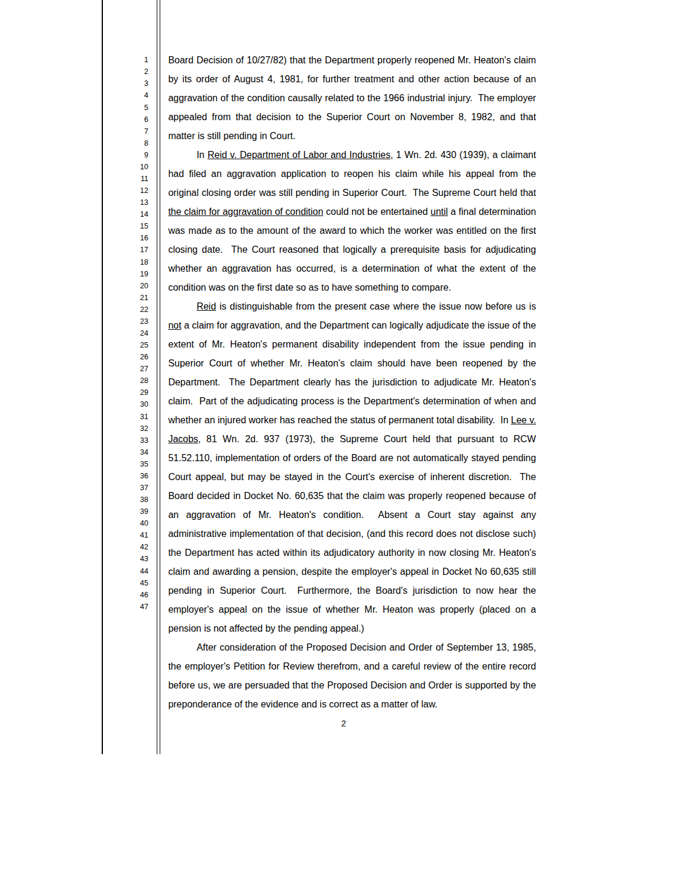1
2
3
4
5
6
7
8
9
10
11
12
13
14
15
16
17
18
19
20
21
22
23
24
25
26
27
28
29
30
31
32
33
34
35
36
37
38
39
40
41
42
43
44
45
46
47
Board Decision of 10/27/82) that the Department properly reopened Mr. Heaton's claim by its order of August 4, 1981, for further treatment and other action because of an aggravation of the condition causally related to the 1966 industrial injury. The employer appealed from that decision to the Superior Court on November 8, 1982, and that matter is still pending in Court.
In Reid v. Department of Labor and Industries, 1 Wn. 2d. 430 (1939), a claimant had filed an aggravation application to reopen his claim while his appeal from the original closing order was still pending in Superior Court. The Supreme Court held that the claim for aggravation of condition could not be entertained until a final determination was made as to the amount of the award to which the worker was entitled on the first closing date. The Court reasoned that logically a prerequisite basis for adjudicating whether an aggravation has occurred, is a determination of what the extent of the condition was on the first date so as to have something to compare.
Reid is distinguishable from the present case where the issue now before us is not a claim for aggravation, and the Department can logically adjudicate the issue of the extent of Mr. Heaton's permanent disability independent from the issue pending in Superior Court of whether Mr. Heaton's claim should have been reopened by the Department. The Department clearly has the jurisdiction to adjudicate Mr. Heaton's claim. Part of the adjudicating process is the Department's determination of when and whether an injured worker has reached the status of permanent total disability. In Lee v. Jacobs, 81 Wn. 2d. 937 (1973), the Supreme Court held that pursuant to RCW 51.52.110, implementation of orders of the Board are not automatically stayed pending Court appeal, but may be stayed in the Court's exercise of inherent discretion. The Board decided in Docket No. 60,635 that the claim was properly reopened because of an aggravation of Mr. Heaton's condition. Absent a Court stay against any administrative implementation of that decision, (and this record does not disclose such) the Department has acted within its adjudicatory authority in now closing Mr. Heaton's claim and awarding a pension, despite the employer's appeal in Docket No 60,635 still pending in Superior Court. Furthermore, the Board's jurisdiction to now hear the employer's appeal on the issue of whether Mr. Heaton was properly (placed on a pension is not affected by the pending appeal.)
After consideration of the Proposed Decision and Order of September 13, 1985, the employer's Petition for Review therefrom, and a careful review of the entire record before us, we are persuaded that the Proposed Decision and Order is supported by the preponderance of the evidence and is correct as a matter of law.
2